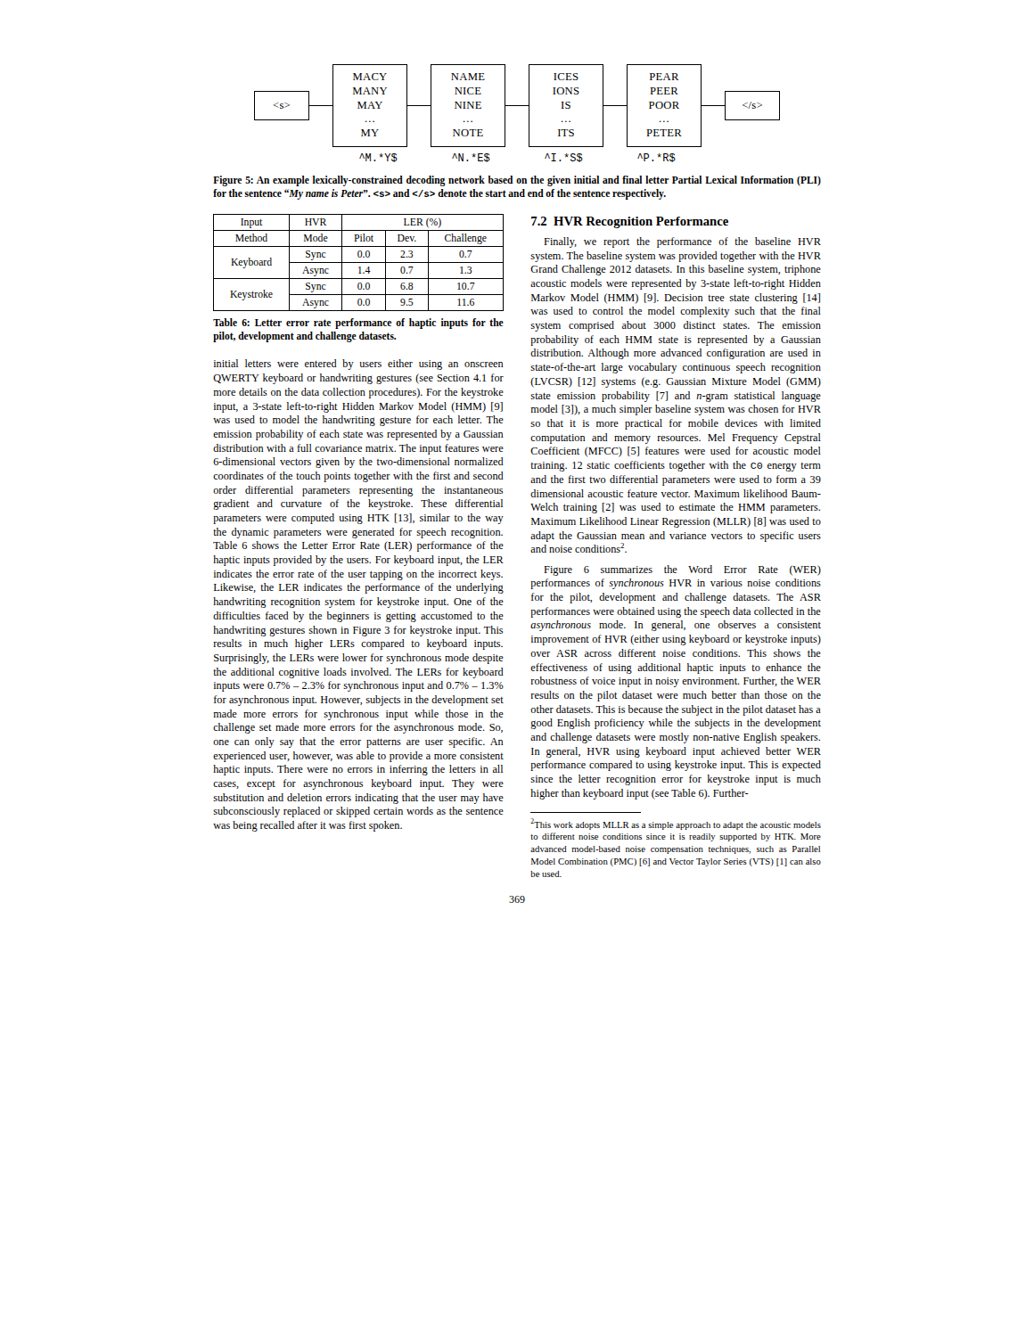<s>
MACY
MANY
MAY
…
MY
NAME
NICE
NINE
…
NOTE
ICES
IONS
IS
…
ITS
PEAR
PEER
POOR
…
PETER
</s>
^M.*Y$ ^N.*E$ ^I.*S$ ^P.*R$
Figure 5: An example lexically-constrained decoding network based on the given initial and final letter Partial Lexical Information (PLI) for the sentence “My name is Peter”. <s> and </s> denote the start and end of the sentence respectively.
| Input | HVR | LER (%) |
| --- | --- | --- |
| Method | Mode | Pilot | Dev. | Challenge |
| Keyboard | Sync | 0.0 | 2.3 | 0.7 |
| Async | 1.4 | 0.7 | 1.3 |
| Keystroke | Sync | 0.0 | 6.8 | 10.7 |
| Async | 0.0 | 9.5 | 11.6 |
Table 6: Letter error rate performance of haptic inputs for the pilot, development and challenge datasets.
initial letters were entered by users either using an onscreen QWERTY keyboard or handwriting gestures (see Section 4.1 for more details on the data collection procedures). For the keystroke input, a 3-state left-to-right Hidden Markov Model (HMM) [9] was used to model the handwriting gesture for each letter. The emission probability of each state was represented by a Gaussian distribution with a full covariance matrix. The input features were 6-dimensional vectors given by the two-dimensional normalized coordinates of the touch points together with the first and second order differential parameters representing the instantaneous gradient and curvature of the keystroke. These differential parameters were computed using HTK [13], similar to the way the dynamic parameters were generated for speech recognition. Table 6 shows the Letter Error Rate (LER) performance of the haptic inputs provided by the users. For keyboard input, the LER indicates the error rate of the user tapping on the incorrect keys. Likewise, the LER indicates the performance of the underlying handwriting recognition system for keystroke input. One of the difficulties faced by the beginners is getting accustomed to the handwriting gestures shown in Figure 3 for keystroke input. This results in much higher LERs compared to keyboard inputs. Surprisingly, the LERs were lower for synchronous mode despite the additional cognitive loads involved. The LERs for keyboard inputs were 0.7% – 2.3% for synchronous input and 0.7% – 1.3% for asynchronous input. However, subjects in the development set made more errors for synchronous input while those in the challenge set made more errors for the asynchronous mode. So, one can only say that the error patterns are user specific. An experienced user, however, was able to provide a more consistent haptic inputs. There were no errors in inferring the letters in all cases, except for asynchronous keyboard input. They were substitution and deletion errors indicating that the user may have subconsciously replaced or skipped certain words as the sentence was being recalled after it was first spoken.
7.2 HVR Recognition Performance
Finally, we report the performance of the baseline HVR system. The baseline system was provided together with the HVR Grand Challenge 2012 datasets. In this baseline system, triphone acoustic models were represented by 3-state left-to-right Hidden Markov Model (HMM) [9]. Decision tree state clustering [14] was used to control the model complexity such that the final system comprised about 3000 distinct states. The emission probability of each HMM state is represented by a Gaussian distribution. Although more advanced configuration are used in state-of-the-art large vocabulary continuous speech recognition (LVCSR) [12] systems (e.g. Gaussian Mixture Model (GMM) state emission probability [7] and n-gram statistical language model [3]), a much simpler baseline system was chosen for HVR so that it is more practical for mobile devices with limited computation and memory resources. Mel Frequency Cepstral Coefficient (MFCC) [5] features were used for acoustic model training. 12 static coefficients together with the C0 energy term and the first two differential parameters were used to form a 39 dimensional acoustic feature vector. Maximum likelihood Baum-Welch training [2] was used to estimate the HMM parameters. Maximum Likelihood Linear Regression (MLLR) [8] was used to adapt the Gaussian mean and variance vectors to specific users and noise conditions2.
Figure 6 summarizes the Word Error Rate (WER) performances of synchronous HVR in various noise conditions for the pilot, development and challenge datasets. The ASR performances were obtained using the speech data collected in the asynchronous mode. In general, one observes a consistent improvement of HVR (either using keyboard or keystroke inputs) over ASR across different noise conditions. This shows the effectiveness of using additional haptic inputs to enhance the robustness of voice input in noisy environment. Further, the WER results on the pilot dataset were much better than those on the other datasets. This is because the subject in the pilot dataset has a good English proficiency while the subjects in the development and challenge datasets were mostly non-native English speakers. In general, HVR using keyboard input achieved better WER performance compared to using keystroke input. This is expected since the letter recognition error for keystroke input is much higher than keyboard input (see Table 6). Further-
2This work adopts MLLR as a simple approach to adapt the acoustic models to different noise conditions since it is readily supported by HTK. More advanced model-based noise compensation techniques, such as Parallel Model Combination (PMC) [6] and Vector Taylor Series (VTS) [1] can also be used.
369